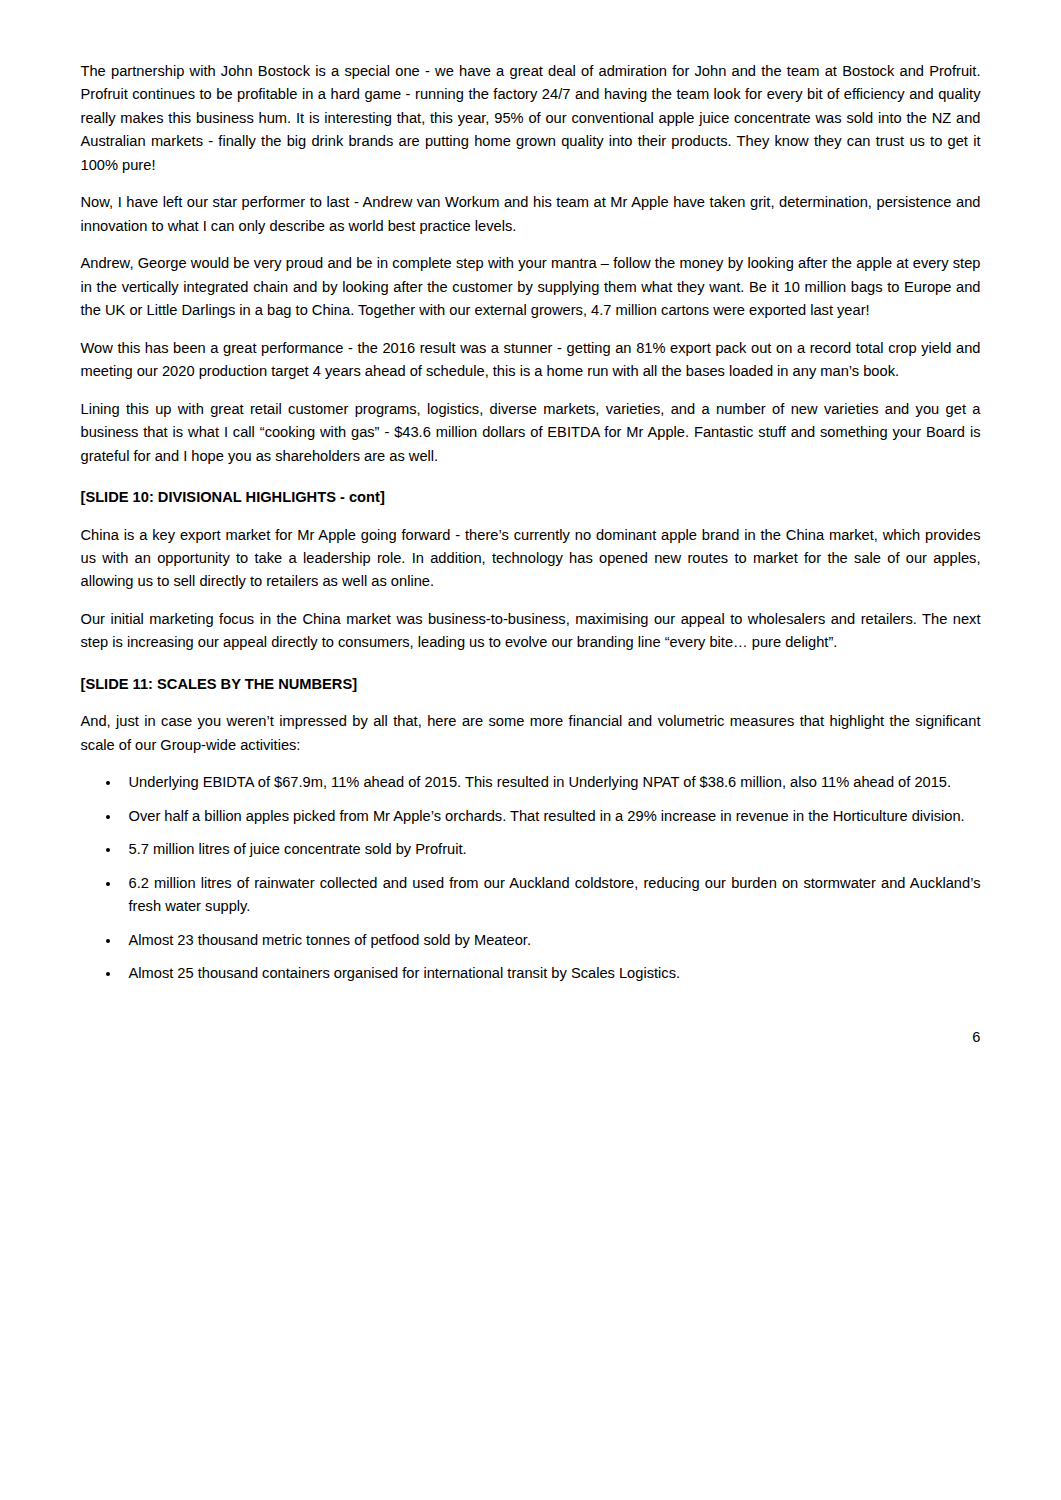The partnership with John Bostock is a special one - we have a great deal of admiration for John and the team at Bostock and Profruit. Profruit continues to be profitable in a hard game - running the factory 24/7 and having the team look for every bit of efficiency and quality really makes this business hum. It is interesting that, this year, 95% of our conventional apple juice concentrate was sold into the NZ and Australian markets - finally the big drink brands are putting home grown quality into their products. They know they can trust us to get it 100% pure!
Now, I have left our star performer to last - Andrew van Workum and his team at Mr Apple have taken grit, determination, persistence and innovation to what I can only describe as world best practice levels.
Andrew, George would be very proud and be in complete step with your mantra – follow the money by looking after the apple at every step in the vertically integrated chain and by looking after the customer by supplying them what they want. Be it 10 million bags to Europe and the UK or Little Darlings in a bag to China. Together with our external growers, 4.7 million cartons were exported last year!
Wow this has been a great performance - the 2016 result was a stunner - getting an 81% export pack out on a record total crop yield and meeting our 2020 production target 4 years ahead of schedule, this is a home run with all the bases loaded in any man’s book.
Lining this up with great retail customer programs, logistics, diverse markets, varieties, and a number of new varieties and you get a business that is what I call “cooking with gas” - $43.6 million dollars of EBITDA for Mr Apple. Fantastic stuff and something your Board is grateful for and I hope you as shareholders are as well.
[SLIDE 10: DIVISIONAL HIGHLIGHTS - cont]
China is a key export market for Mr Apple going forward - there’s currently no dominant apple brand in the China market, which provides us with an opportunity to take a leadership role. In addition, technology has opened new routes to market for the sale of our apples, allowing us to sell directly to retailers as well as online.
Our initial marketing focus in the China market was business-to-business, maximising our appeal to wholesalers and retailers. The next step is increasing our appeal directly to consumers, leading us to evolve our branding line “every bite… pure delight”.
[SLIDE 11: SCALES BY THE NUMBERS]
And, just in case you weren’t impressed by all that, here are some more financial and volumetric measures that highlight the significant scale of our Group-wide activities:
Underlying EBIDTA of $67.9m, 11% ahead of 2015. This resulted in Underlying NPAT of $38.6 million, also 11% ahead of 2015.
Over half a billion apples picked from Mr Apple’s orchards. That resulted in a 29% increase in revenue in the Horticulture division.
5.7 million litres of juice concentrate sold by Profruit.
6.2 million litres of rainwater collected and used from our Auckland coldstore, reducing our burden on stormwater and Auckland’s fresh water supply.
Almost 23 thousand metric tonnes of petfood sold by Meateor.
Almost 25 thousand containers organised for international transit by Scales Logistics.
6